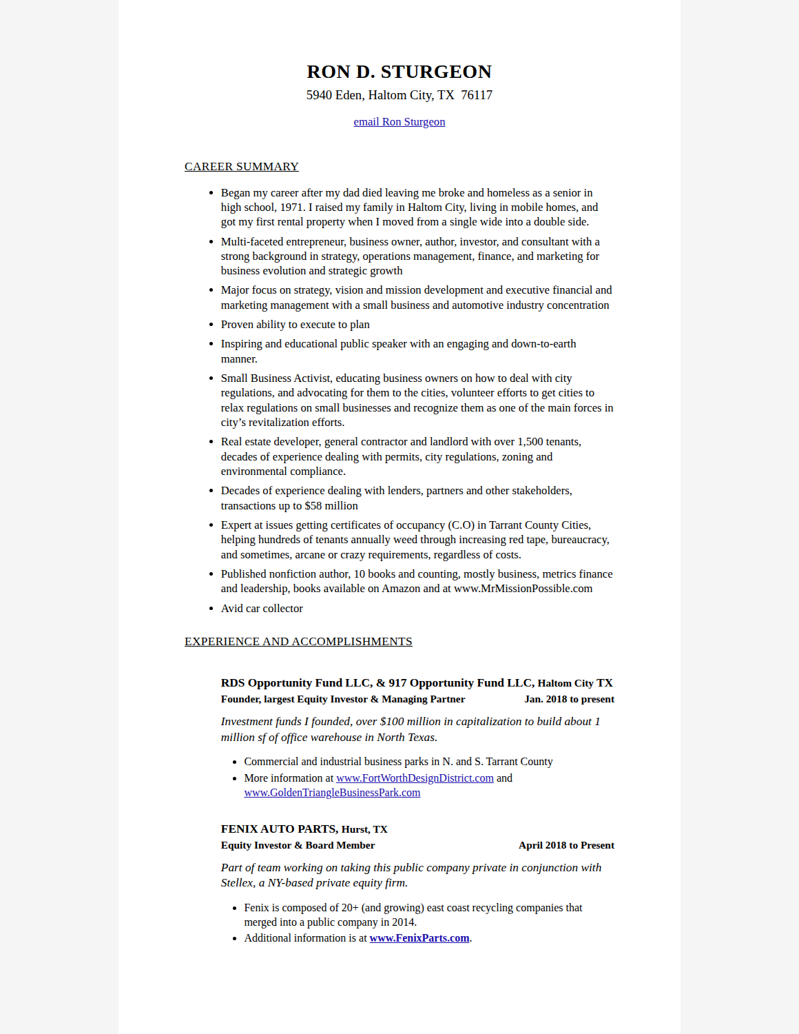RON D. STURGEON
5940 Eden, Haltom City, TX 76117
email Ron Sturgeon
CAREER SUMMARY
Began my career after my dad died leaving me broke and homeless as a senior in high school, 1971. I raised my family in Haltom City, living in mobile homes, and got my first rental property when I moved from a single wide into a double side.
Multi-faceted entrepreneur, business owner, author, investor, and consultant with a strong background in strategy, operations management, finance, and marketing for business evolution and strategic growth
Major focus on strategy, vision and mission development and executive financial and marketing management with a small business and automotive industry concentration
Proven ability to execute to plan
Inspiring and educational public speaker with an engaging and down-to-earth manner.
Small Business Activist, educating business owners on how to deal with city regulations, and advocating for them to the cities, volunteer efforts to get cities to relax regulations on small businesses and recognize them as one of the main forces in city’s revitalization efforts.
Real estate developer, general contractor and landlord with over 1,500 tenants, decades of experience dealing with permits, city regulations, zoning and environmental compliance.
Decades of experience dealing with lenders, partners and other stakeholders, transactions up to $58 million
Expert at issues getting certificates of occupancy (C.O) in Tarrant County Cities, helping hundreds of tenants annually weed through increasing red tape, bureaucracy, and sometimes, arcane or crazy requirements, regardless of costs.
Published nonfiction author, 10 books and counting, mostly business, metrics finance and leadership, books available on Amazon and at www.MrMissionPossible.com
Avid car collector
EXPERIENCE AND ACCOMPLISHMENTS
RDS Opportunity Fund LLC, & 917 Opportunity Fund LLC, Haltom City TX
Founder, largest Equity Investor & Managing Partner Jan. 2018 to present
Investment funds I founded, over $100 million in capitalization to build about 1 million sf of office warehouse in North Texas.
Commercial and industrial business parks in N. and S. Tarrant County
More information at www.FortWorthDesignDistrict.com and www.GoldenTriangleBusinessPark.com
FENIX AUTO PARTS, Hurst, TX
Equity Investor & Board Member April 2018 to Present
Part of team working on taking this public company private in conjunction with Stellex, a NY-based private equity firm.
Fenix is composed of 20+ (and growing) east coast recycling companies that merged into a public company in 2014.
Additional information is at www.FenixParts.com.